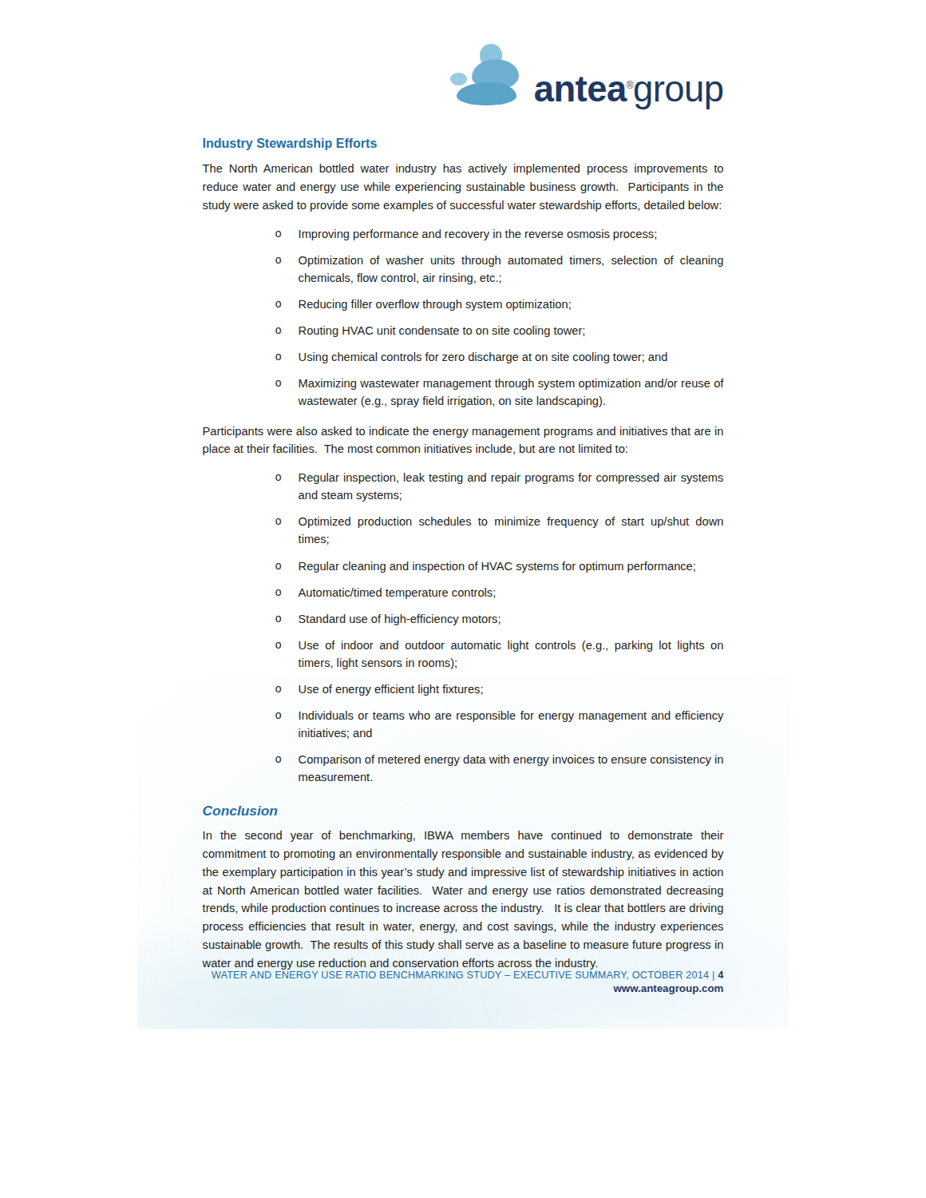antea®group
Industry Stewardship Efforts
The North American bottled water industry has actively implemented process improvements to reduce water and energy use while experiencing sustainable business growth. Participants in the study were asked to provide some examples of successful water stewardship efforts, detailed below:
Improving performance and recovery in the reverse osmosis process;
Optimization of washer units through automated timers, selection of cleaning chemicals, flow control, air rinsing, etc.;
Reducing filler overflow through system optimization;
Routing HVAC unit condensate to on site cooling tower;
Using chemical controls for zero discharge at on site cooling tower; and
Maximizing wastewater management through system optimization and/or reuse of wastewater (e.g., spray field irrigation, on site landscaping).
Participants were also asked to indicate the energy management programs and initiatives that are in place at their facilities. The most common initiatives include, but are not limited to:
Regular inspection, leak testing and repair programs for compressed air systems and steam systems;
Optimized production schedules to minimize frequency of start up/shut down times;
Regular cleaning and inspection of HVAC systems for optimum performance;
Automatic/timed temperature controls;
Standard use of high-efficiency motors;
Use of indoor and outdoor automatic light controls (e.g., parking lot lights on timers, light sensors in rooms);
Use of energy efficient light fixtures;
Individuals or teams who are responsible for energy management and efficiency initiatives; and
Comparison of metered energy data with energy invoices to ensure consistency in measurement.
Conclusion
In the second year of benchmarking, IBWA members have continued to demonstrate their commitment to promoting an environmentally responsible and sustainable industry, as evidenced by the exemplary participation in this year’s study and impressive list of stewardship initiatives in action at North American bottled water facilities. Water and energy use ratios demonstrated decreasing trends, while production continues to increase across the industry. It is clear that bottlers are driving process efficiencies that result in water, energy, and cost savings, while the industry experiences sustainable growth. The results of this study shall serve as a baseline to measure future progress in water and energy use reduction and conservation efforts across the industry.
WATER AND ENERGY USE RATIO BENCHMARKING STUDY – EXECUTIVE SUMMARY, OCTOBER 2014 | 4
www.anteagroup.com